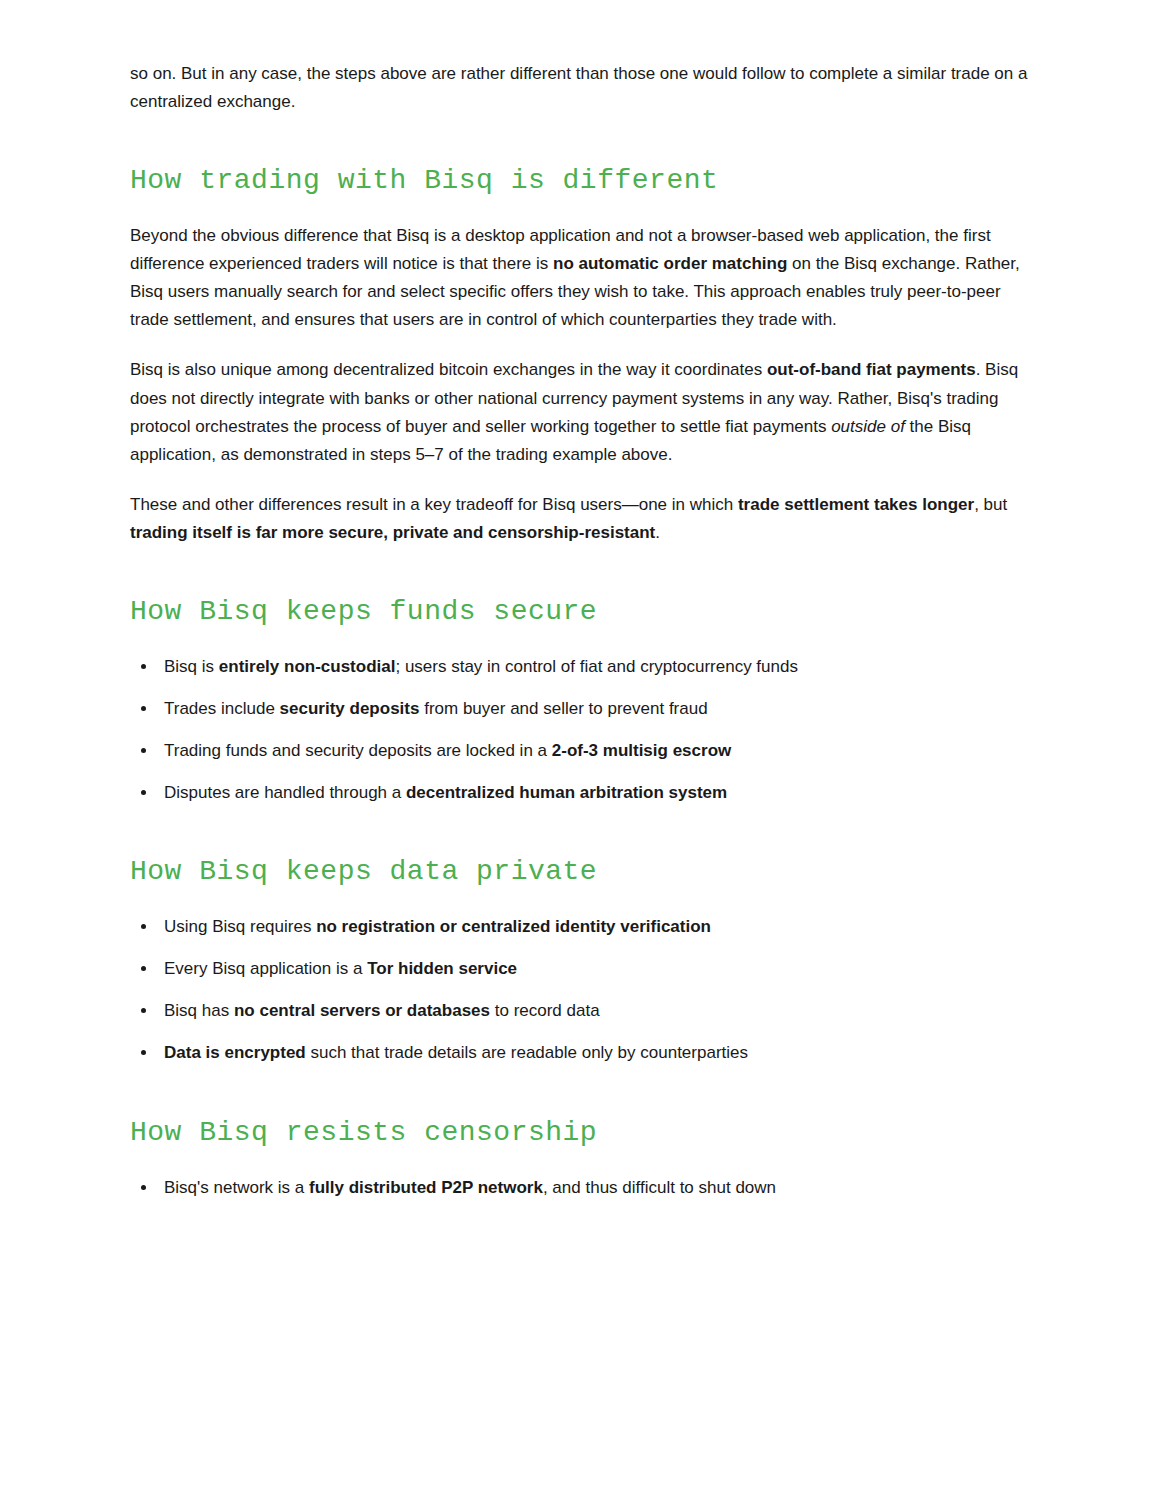so on. But in any case, the steps above are rather different than those one would follow to complete a similar trade on a centralized exchange.
How trading with Bisq is different
Beyond the obvious difference that Bisq is a desktop application and not a browser-based web application, the first difference experienced traders will notice is that there is no automatic order matching on the Bisq exchange. Rather, Bisq users manually search for and select specific offers they wish to take. This approach enables truly peer-to-peer trade settlement, and ensures that users are in control of which counterparties they trade with.
Bisq is also unique among decentralized bitcoin exchanges in the way it coordinates out-of-band fiat payments. Bisq does not directly integrate with banks or other national currency payment systems in any way. Rather, Bisq's trading protocol orchestrates the process of buyer and seller working together to settle fiat payments outside of the Bisq application, as demonstrated in steps 5–7 of the trading example above.
These and other differences result in a key tradeoff for Bisq users—one in which trade settlement takes longer, but trading itself is far more secure, private and censorship-resistant.
How Bisq keeps funds secure
Bisq is entirely non-custodial; users stay in control of fiat and cryptocurrency funds
Trades include security deposits from buyer and seller to prevent fraud
Trading funds and security deposits are locked in a 2-of-3 multisig escrow
Disputes are handled through a decentralized human arbitration system
How Bisq keeps data private
Using Bisq requires no registration or centralized identity verification
Every Bisq application is a Tor hidden service
Bisq has no central servers or databases to record data
Data is encrypted such that trade details are readable only by counterparties
How Bisq resists censorship
Bisq's network is a fully distributed P2P network, and thus difficult to shut down